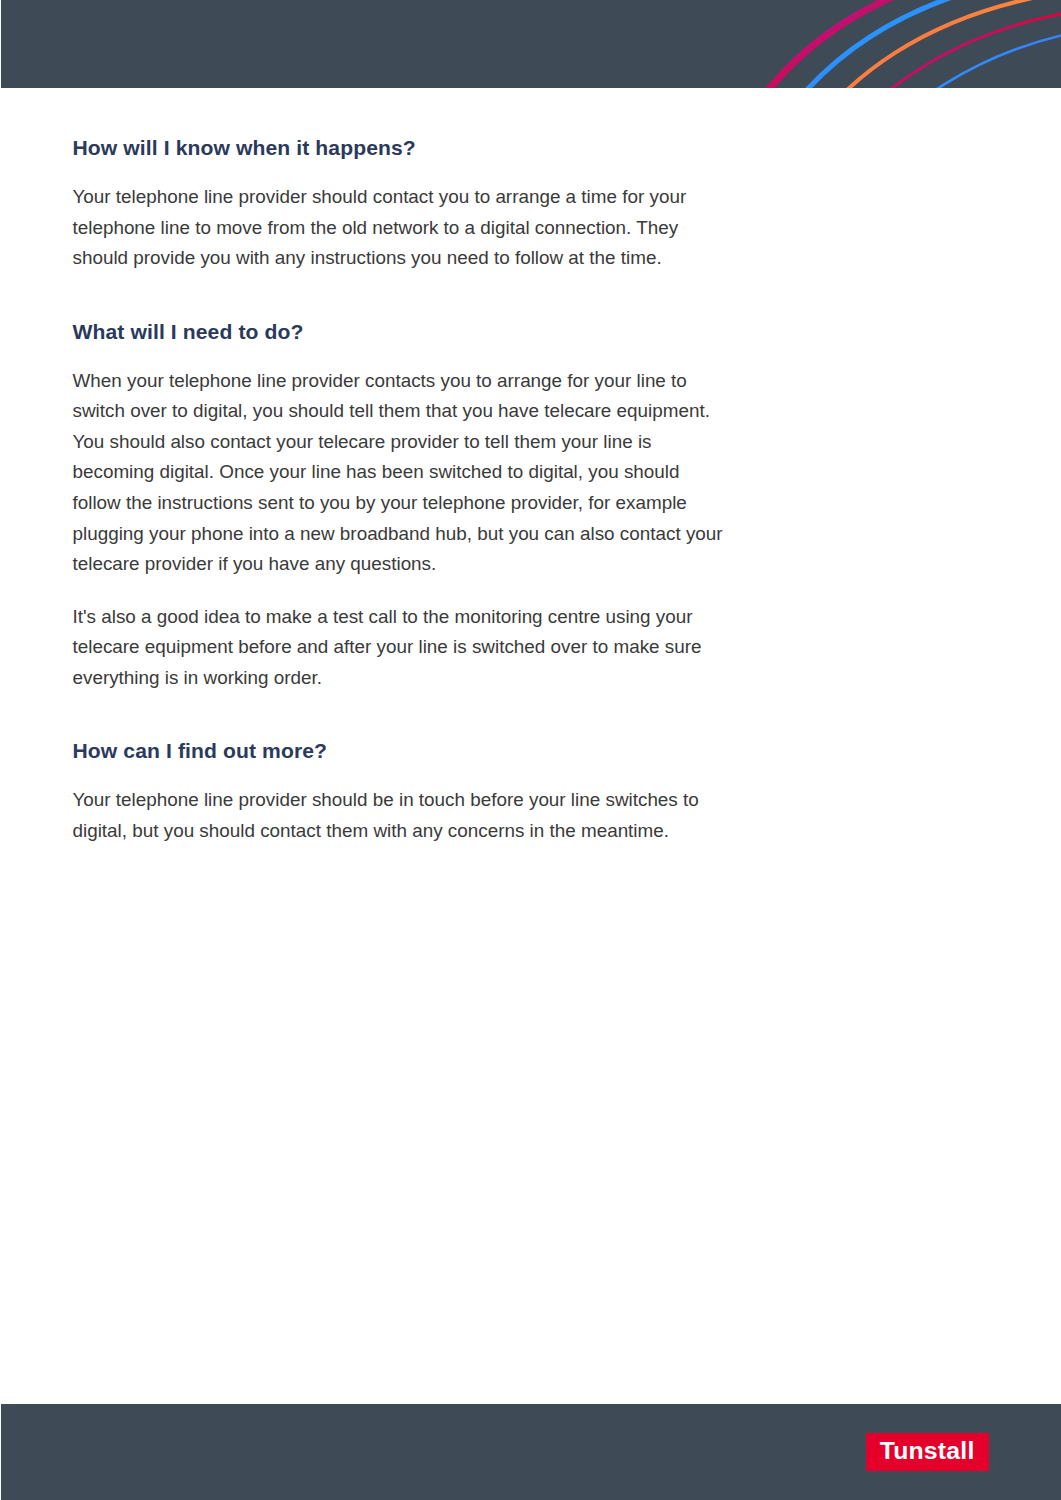How will I know when it happens?
Your telephone line provider should contact you to arrange a time for your telephone line to move from the old network to a digital connection. They should provide you with any instructions you need to follow at the time.
What will I need to do?
When your telephone line provider contacts you to arrange for your line to switch over to digital, you should tell them that you have telecare equipment. You should also contact your telecare provider to tell them your line is becoming digital. Once your line has been switched to digital, you should follow the instructions sent to you by your telephone provider, for example plugging your phone into a new broadband hub, but you can also contact your telecare provider if you have any questions.
It's also a good idea to make a test call to the monitoring centre using your telecare equipment before and after your line is switched over to make sure everything is in working order.
How can I find out more?
Your telephone line provider should be in touch before your line switches to digital, but you should contact them with any concerns in the meantime.
Tunstall